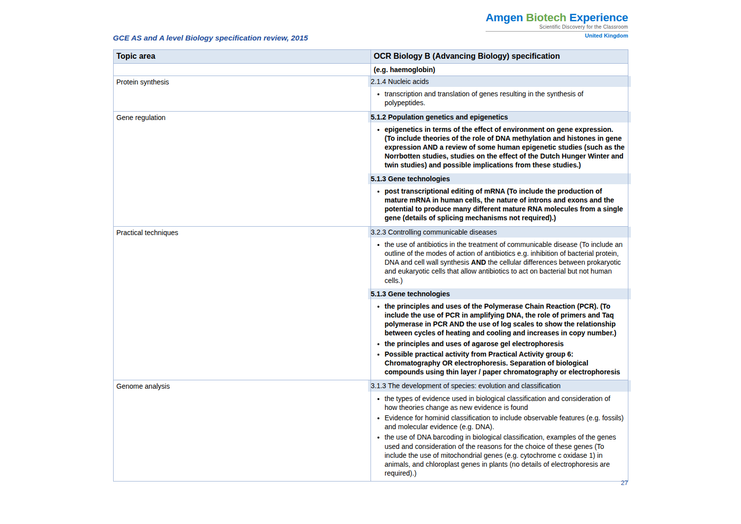Amgen Biotech Experience
Scientific Discovery for the Classroom
United Kingdom
GCE AS and A level Biology specification review, 2015
| Topic area | OCR Biology B (Advancing Biology) specification |
| | (e.g. haemoglobin) |
| Protein synthesis | 2.1.4 Nucleic acids transcription and translation of genes resulting in the synthesis of polypeptides. |
| Gene regulation | 5.1.2 Population genetics and epigenetics epigenetics in terms of the effect of environment on gene expression. (To include theories of the role of DNA methylation and histones in gene expression AND a review of some human epigenetic studies (such as the Norrbotten studies, studies on the effect of the Dutch Hunger Winter and twin studies) and possible implications from these studies.) 5.1.3 Gene technologies post transcriptional editing of mRNA (To include the production of mature mRNA in human cells, the nature of introns and exons and the potential to produce many different mature RNA molecules from a single gene (details of splicing mechanisms not required).) |
| Practical techniques | 3.2.3 Controlling communicable diseases the use of antibiotics in the treatment of communicable disease (To include an outline of the modes of action of antibiotics e.g. inhibition of bacterial protein, DNA and cell wall synthesis AND the cellular differences between prokaryotic and eukaryotic cells that allow antibiotics to act on bacterial but not human cells.) 5.1.3 Gene technologies the principles and uses of the Polymerase Chain Reaction (PCR). (To include the use of PCR in amplifying DNA, the role of primers and Taq polymerase in PCR AND the use of log scales to show the relationship between cycles of heating and cooling and increases in copy number.) the principles and uses of agarose gel electrophoresis Possible practical activity from Practical Activity group 6: Chromatography OR electrophoresis. Separation of biological compounds using thin layer / paper chromatography or electrophoresis |
| Genome analysis | 3.1.3 The development of species: evolution and classification the types of evidence used in biological classification and consideration of how theories change as new evidence is found Evidence for hominid classification to include observable features (e.g. fossils) and molecular evidence (e.g. DNA). the use of DNA barcoding in biological classification, examples of the genes used and consideration of the reasons for the choice of these genes (To include the use of mitochondrial genes (e.g. cytochrome c oxidase 1) in animals, and chloroplast genes in plants (no details of electrophoresis are required).) |
27